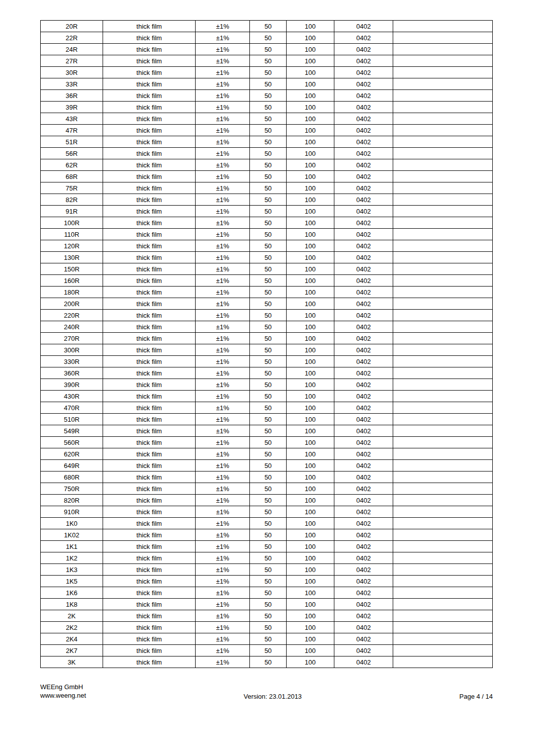| 20R | thick film | ±1% | 50 | 100 | 0402 | |
| 22R | thick film | ±1% | 50 | 100 | 0402 | |
| 24R | thick film | ±1% | 50 | 100 | 0402 | |
| 27R | thick film | ±1% | 50 | 100 | 0402 | |
| 30R | thick film | ±1% | 50 | 100 | 0402 | |
| 33R | thick film | ±1% | 50 | 100 | 0402 | |
| 36R | thick film | ±1% | 50 | 100 | 0402 | |
| 39R | thick film | ±1% | 50 | 100 | 0402 | |
| 43R | thick film | ±1% | 50 | 100 | 0402 | |
| 47R | thick film | ±1% | 50 | 100 | 0402 | |
| 51R | thick film | ±1% | 50 | 100 | 0402 | |
| 56R | thick film | ±1% | 50 | 100 | 0402 | |
| 62R | thick film | ±1% | 50 | 100 | 0402 | |
| 68R | thick film | ±1% | 50 | 100 | 0402 | |
| 75R | thick film | ±1% | 50 | 100 | 0402 | |
| 82R | thick film | ±1% | 50 | 100 | 0402 | |
| 91R | thick film | ±1% | 50 | 100 | 0402 | |
| 100R | thick film | ±1% | 50 | 100 | 0402 | |
| 110R | thick film | ±1% | 50 | 100 | 0402 | |
| 120R | thick film | ±1% | 50 | 100 | 0402 | |
| 130R | thick film | ±1% | 50 | 100 | 0402 | |
| 150R | thick film | ±1% | 50 | 100 | 0402 | |
| 160R | thick film | ±1% | 50 | 100 | 0402 | |
| 180R | thick film | ±1% | 50 | 100 | 0402 | |
| 200R | thick film | ±1% | 50 | 100 | 0402 | |
| 220R | thick film | ±1% | 50 | 100 | 0402 | |
| 240R | thick film | ±1% | 50 | 100 | 0402 | |
| 270R | thick film | ±1% | 50 | 100 | 0402 | |
| 300R | thick film | ±1% | 50 | 100 | 0402 | |
| 330R | thick film | ±1% | 50 | 100 | 0402 | |
| 360R | thick film | ±1% | 50 | 100 | 0402 | |
| 390R | thick film | ±1% | 50 | 100 | 0402 | |
| 430R | thick film | ±1% | 50 | 100 | 0402 | |
| 470R | thick film | ±1% | 50 | 100 | 0402 | |
| 510R | thick film | ±1% | 50 | 100 | 0402 | |
| 549R | thick film | ±1% | 50 | 100 | 0402 | |
| 560R | thick film | ±1% | 50 | 100 | 0402 | |
| 620R | thick film | ±1% | 50 | 100 | 0402 | |
| 649R | thick film | ±1% | 50 | 100 | 0402 | |
| 680R | thick film | ±1% | 50 | 100 | 0402 | |
| 750R | thick film | ±1% | 50 | 100 | 0402 | |
| 820R | thick film | ±1% | 50 | 100 | 0402 | |
| 910R | thick film | ±1% | 50 | 100 | 0402 | |
| 1K0 | thick film | ±1% | 50 | 100 | 0402 | |
| 1K02 | thick film | ±1% | 50 | 100 | 0402 | |
| 1K1 | thick film | ±1% | 50 | 100 | 0402 | |
| 1K2 | thick film | ±1% | 50 | 100 | 0402 | |
| 1K3 | thick film | ±1% | 50 | 100 | 0402 | |
| 1K5 | thick film | ±1% | 50 | 100 | 0402 | |
| 1K6 | thick film | ±1% | 50 | 100 | 0402 | |
| 1K8 | thick film | ±1% | 50 | 100 | 0402 | |
| 2K | thick film | ±1% | 50 | 100 | 0402 | |
| 2K2 | thick film | ±1% | 50 | 100 | 0402 | |
| 2K4 | thick film | ±1% | 50 | 100 | 0402 | |
| 2K7 | thick film | ±1% | 50 | 100 | 0402 | |
| 3K | thick film | ±1% | 50 | 100 | 0402 | |
WEEng GmbH
www.weeng.net
Version: 23.01.2013
Page 4 / 14